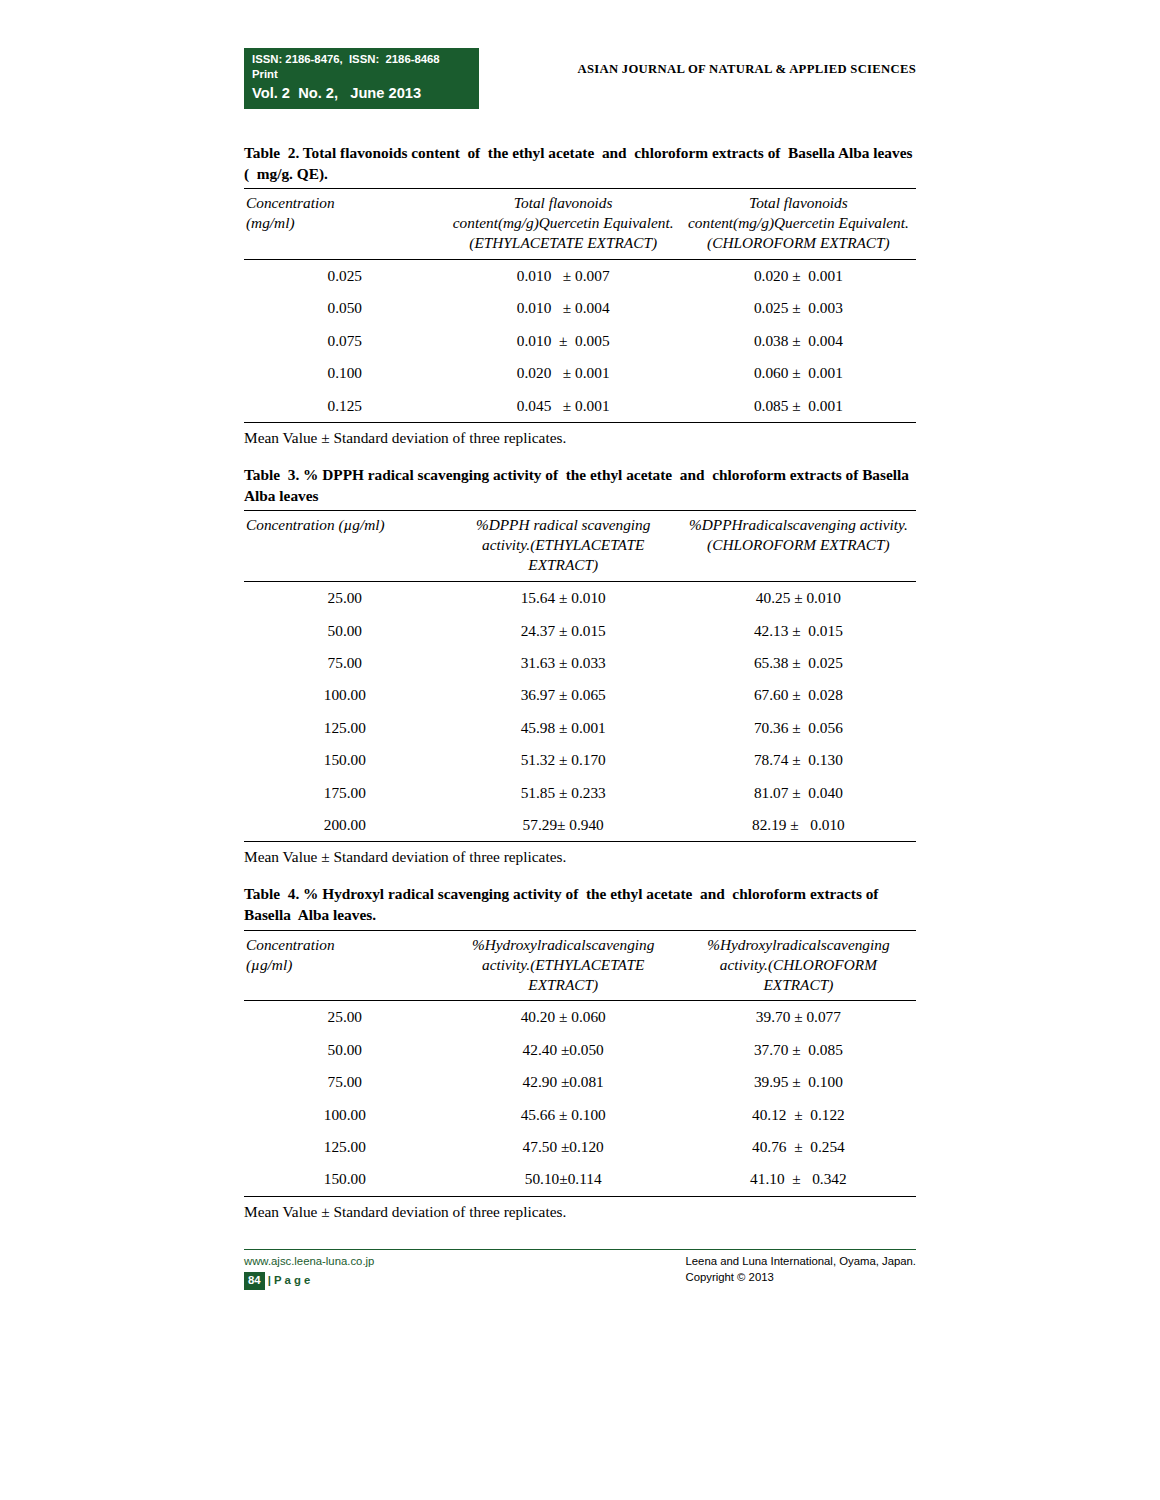ISSN: 2186-8476, ISSN: 2186-8468 Print Vol. 2 No. 2, June 2013
ASIAN JOURNAL OF NATURAL & APPLIED SCIENCES
Table 2. Total flavonoids content of the ethyl acetate and chloroform extracts of Basella Alba leaves ( mg/g. QE).
| Concentration (mg/ml) | Total flavonoids content(mg/g)Quercetin Equivalent.(ETHYLACETATE EXTRACT) | Total flavonoids content(mg/g)Quercetin Equivalent.(CHLOROFORM EXTRACT) |
| --- | --- | --- |
| 0.025 | 0.010 ± 0.007 | 0.020 ± 0.001 |
| 0.050 | 0.010 ± 0.004 | 0.025 ± 0.003 |
| 0.075 | 0.010 ± 0.005 | 0.038 ± 0.004 |
| 0.100 | 0.020 ± 0.001 | 0.060 ± 0.001 |
| 0.125 | 0.045 ± 0.001 | 0.085 ± 0.001 |
Mean Value ± Standard deviation of three replicates.
Table 3. % DPPH radical scavenging activity of the ethyl acetate and chloroform extracts of Basella Alba leaves
| Concentration (µg/ml) | %DPPH radical scavenging activity.(ETHYLACETATE EXTRACT) | %DPPHradicalscavenging activity.(CHLOROFORM EXTRACT) |
| --- | --- | --- |
| 25.00 | 15.64 ± 0.010 | 40.25 ± 0.010 |
| 50.00 | 24.37 ± 0.015 | 42.13 ± 0.015 |
| 75.00 | 31.63 ± 0.033 | 65.38 ± 0.025 |
| 100.00 | 36.97 ± 0.065 | 67.60 ± 0.028 |
| 125.00 | 45.98 ± 0.001 | 70.36 ± 0.056 |
| 150.00 | 51.32 ± 0.170 | 78.74 ± 0.130 |
| 175.00 | 51.85 ± 0.233 | 81.07 ± 0.040 |
| 200.00 | 57.29± 0.940 | 82.19 ± 0.010 |
Mean Value ± Standard deviation of three replicates.
Table 4. % Hydroxyl radical scavenging activity of the ethyl acetate and chloroform extracts of Basella Alba leaves.
| Concentration (µg/ml) | %Hydroxylradicalscavenging activity.(ETHYLACETATE EXTRACT) | %Hydroxylradicalscavenging activity.(CHLOROFORM EXTRACT) |
| --- | --- | --- |
| 25.00 | 40.20 ± 0.060 | 39.70 ± 0.077 |
| 50.00 | 42.40 ±0.050 | 37.70 ± 0.085 |
| 75.00 | 42.90 ±0.081 | 39.95 ± 0.100 |
| 100.00 | 45.66 ± 0.100 | 40.12 ± 0.122 |
| 125.00 | 47.50 ±0.120 | 40.76 ± 0.254 |
| 150.00 | 50.10±0.114 | 41.10 ± 0.342 |
Mean Value ± Standard deviation of three replicates.
www.ajsc.leena-luna.co.jp
84 | P a g e
Leena and Luna International, Oyama, Japan.
Copyright © 2013